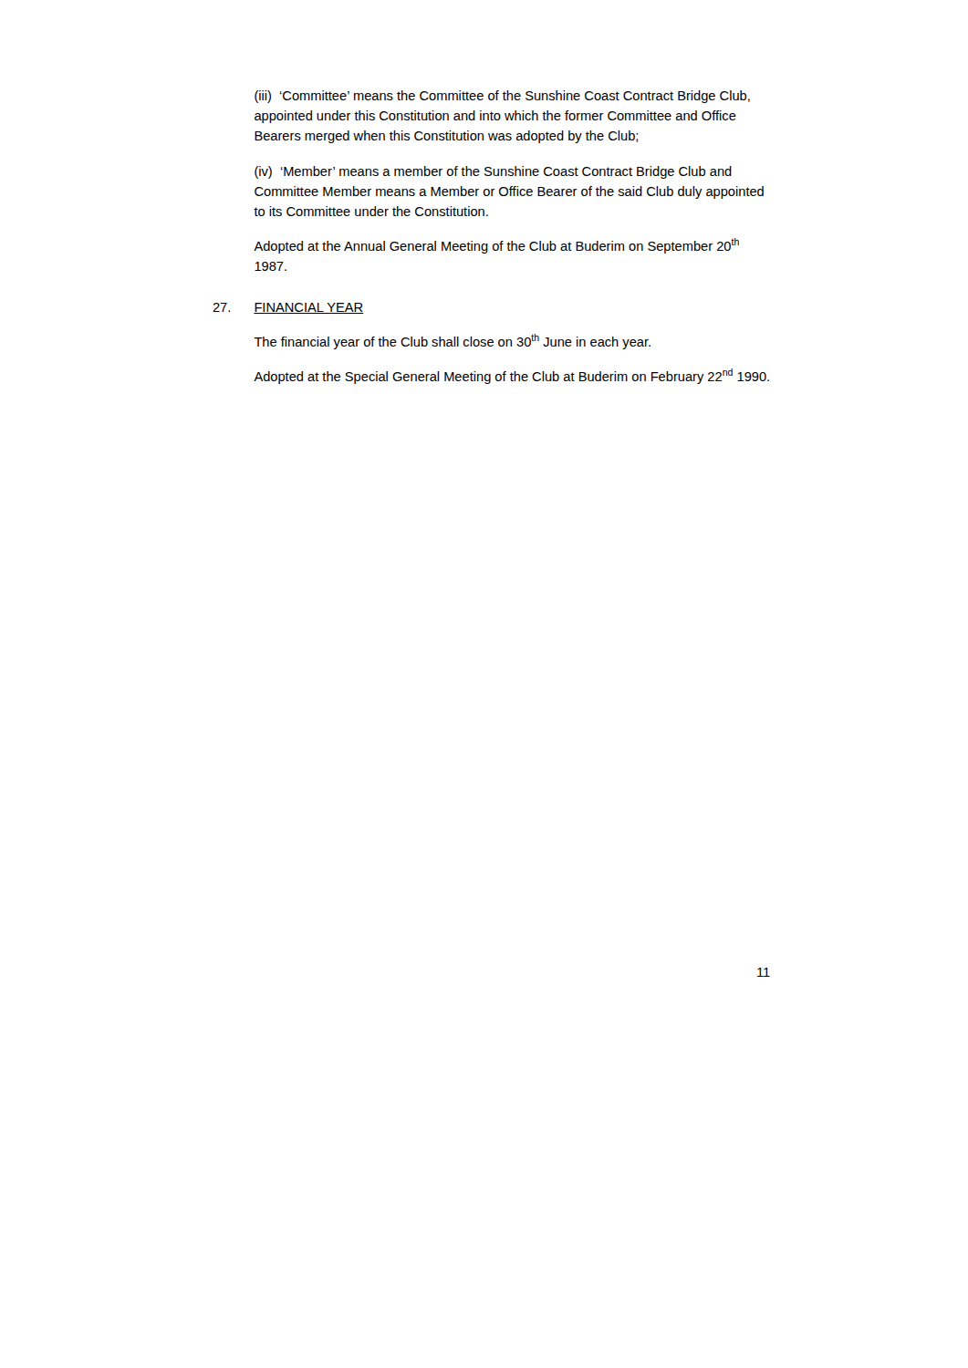(iii) ‘Committee’ means the Committee of the Sunshine Coast Contract Bridge Club, appointed under this Constitution and into which the former Committee and Office Bearers merged when this Constitution was adopted by the Club;
(iv) ‘Member’ means a member of the Sunshine Coast Contract Bridge Club and Committee Member means a Member or Office Bearer of the said Club duly appointed to its Committee under the Constitution.
Adopted at the Annual General Meeting of the Club at Buderim on September 20th 1987.
27. FINANCIAL YEAR
The financial year of the Club shall close on 30th June in each year.
Adopted at the Special General Meeting of the Club at Buderim on February 22nd 1990.
11